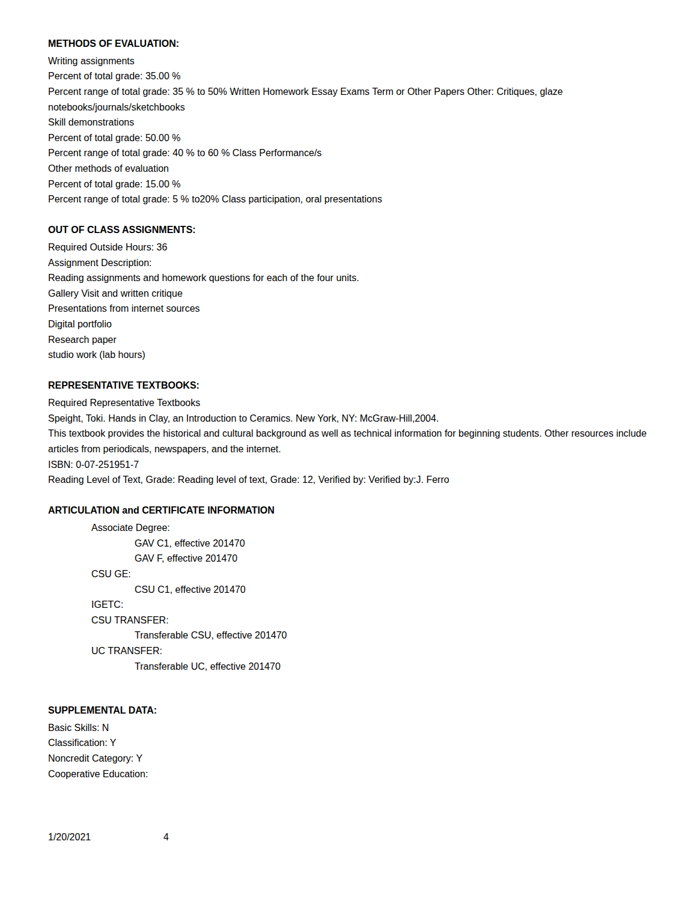METHODS OF EVALUATION:
Writing assignments
Percent of total grade: 35.00 %
Percent range of total grade: 35 % to 50% Written Homework Essay Exams Term or Other Papers Other: Critiques, glaze notebooks/journals/sketchbooks
Skill demonstrations
Percent of total grade: 50.00 %
Percent range of total grade: 40 % to 60 % Class Performance/s
Other methods of evaluation
Percent of total grade: 15.00 %
Percent range of total grade: 5 % to20% Class participation, oral presentations
OUT OF CLASS ASSIGNMENTS:
Required Outside Hours: 36
Assignment Description:
Reading assignments and homework questions for each of the four units.
Gallery Visit and written critique
Presentations from internet sources
Digital portfolio
Research paper
studio work (lab hours)
REPRESENTATIVE TEXTBOOKS:
Required Representative Textbooks
Speight, Toki. Hands in Clay, an Introduction to Ceramics. New York, NY: McGraw-Hill,2004.
This textbook provides the historical and cultural background as well as technical information for beginning students. Other resources include articles from periodicals, newspapers, and the internet.
ISBN: 0-07-251951-7
Reading Level of Text, Grade: Reading level of text, Grade: 12, Verified by: Verified by:J. Ferro
ARTICULATION and CERTIFICATE INFORMATION
Associate Degree:
GAV C1, effective 201470
GAV F, effective 201470
CSU GE:
CSU C1, effective 201470
IGETC:
CSU TRANSFER:
Transferable CSU, effective 201470
UC TRANSFER:
Transferable UC, effective 201470
SUPPLEMENTAL DATA:
Basic Skills: N
Classification: Y
Noncredit Category: Y
Cooperative Education:
1/20/2021 4